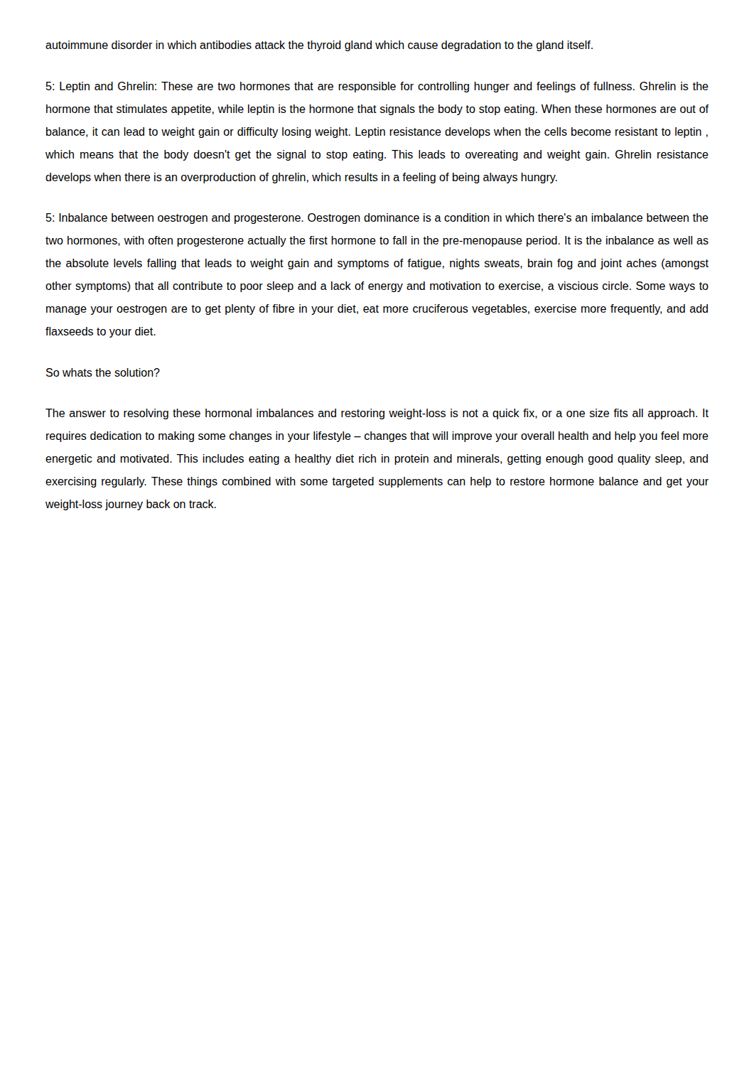autoimmune disorder in which antibodies attack the thyroid gland which cause degradation to the gland itself.
5: Leptin and Ghrelin: These are two hormones that are responsible for controlling hunger and feelings of fullness. Ghrelin is the hormone that stimulates appetite, while leptin is the hormone that signals the body to stop eating. When these hormones are out of balance, it can lead to weight gain or difficulty losing weight. Leptin resistance develops when the cells become resistant to leptin , which means that the body doesn't get the signal to stop eating. This leads to overeating and weight gain. Ghrelin resistance develops when there is an overproduction of ghrelin, which results in a feeling of being always hungry.
5: Inbalance between oestrogen and progesterone. Oestrogen dominance is a condition in which there's an imbalance between the two hormones, with often progesterone actually the first hormone to fall in the pre-menopause period. It is the inbalance as well as the absolute levels falling that leads to weight gain and symptoms of fatigue, nights sweats, brain fog and joint aches (amongst other symptoms) that all contribute to poor sleep and a lack of energy and motivation to exercise, a viscious circle. Some ways to manage your oestrogen are to get plenty of fibre in your diet, eat more cruciferous vegetables, exercise more frequently, and add flaxseeds to your diet.
So whats the solution?
The answer to resolving these hormonal imbalances and restoring weight-loss is not a quick fix, or a one size fits all approach. It requires dedication to making some changes in your lifestyle – changes that will improve your overall health and help you feel more energetic and motivated. This includes eating a healthy diet rich in protein and minerals, getting enough good quality sleep, and exercising regularly. These things combined with some targeted supplements can help to restore hormone balance and get your weight-loss journey back on track.